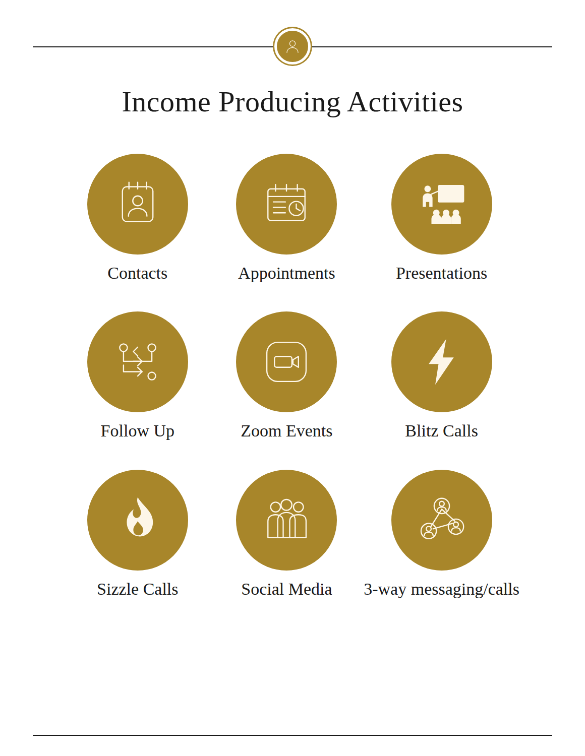Income Producing Activities
Contacts
Appointments
Presentations
Follow Up
Zoom Events
Blitz Calls
Sizzle Calls
Social Media
3-way messaging/calls